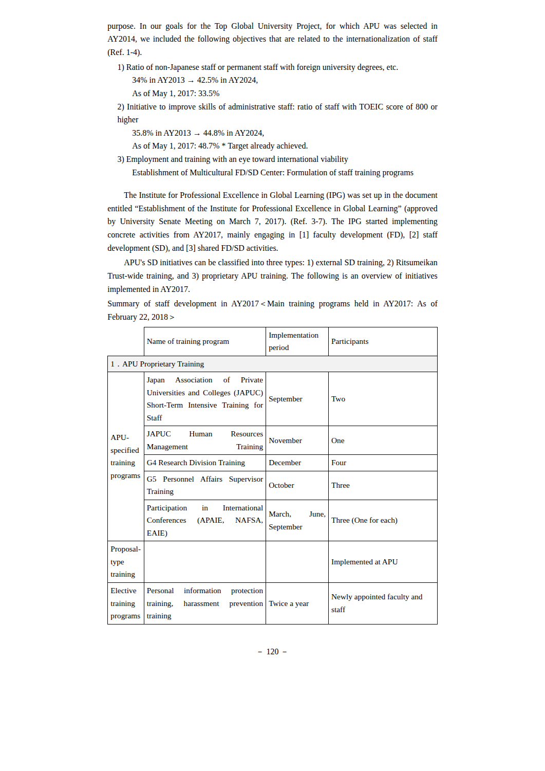purpose. In our goals for the Top Global University Project, for which APU was selected in AY2014, we included the following objectives that are related to the internationalization of staff (Ref. 1-4).
1) Ratio of non-Japanese staff or permanent staff with foreign university degrees, etc.
34% in AY2013 → 42.5% in AY2024,
As of May 1, 2017: 33.5%
2) Initiative to improve skills of administrative staff: ratio of staff with TOEIC score of 800 or higher
35.8% in AY2013 → 44.8% in AY2024,
As of May 1, 2017: 48.7% * Target already achieved.
3) Employment and training with an eye toward international viability
Establishment of Multicultural FD/SD Center: Formulation of staff training programs
The Institute for Professional Excellence in Global Learning (IPG) was set up in the document entitled “Establishment of the Institute for Professional Excellence in Global Learning” (approved by University Senate Meeting on March 7, 2017). (Ref. 3-7). The IPG started implementing concrete activities from AY2017, mainly engaging in [1] faculty development (FD), [2] staff development (SD), and [3] shared FD/SD activities.
APU's SD initiatives can be classified into three types: 1) external SD training, 2) Ritsumeikan Trust-wide training, and 3) proprietary APU training. The following is an overview of initiatives implemented in AY2017.
Summary of staff development in AY2017＜Main training programs held in AY2017: As of February 22, 2018＞
| | Name of training program | Implementation period | Participants |
| 1．APU Proprietary Training |
| APU-specified training programs | Japan Association of Private Universities and Colleges (JAPUC) Short-Term Intensive Training for Staff | September | Two |
| JAPUC Human Resources Management Training | November | One |
| G4 Research Division Training | December | Four |
| G5 Personnel Affairs Supervisor Training | October | Three |
| Participation in International Conferences (APAIE, NAFSA, EAIE) | March, June, September | Three (One for each) |
| Proposal-type training | | | Implemented at APU |
| Elective training programs | Personal information protection training, harassment prevention training | Twice a year | Newly appointed faculty and staff |
－ 120 －